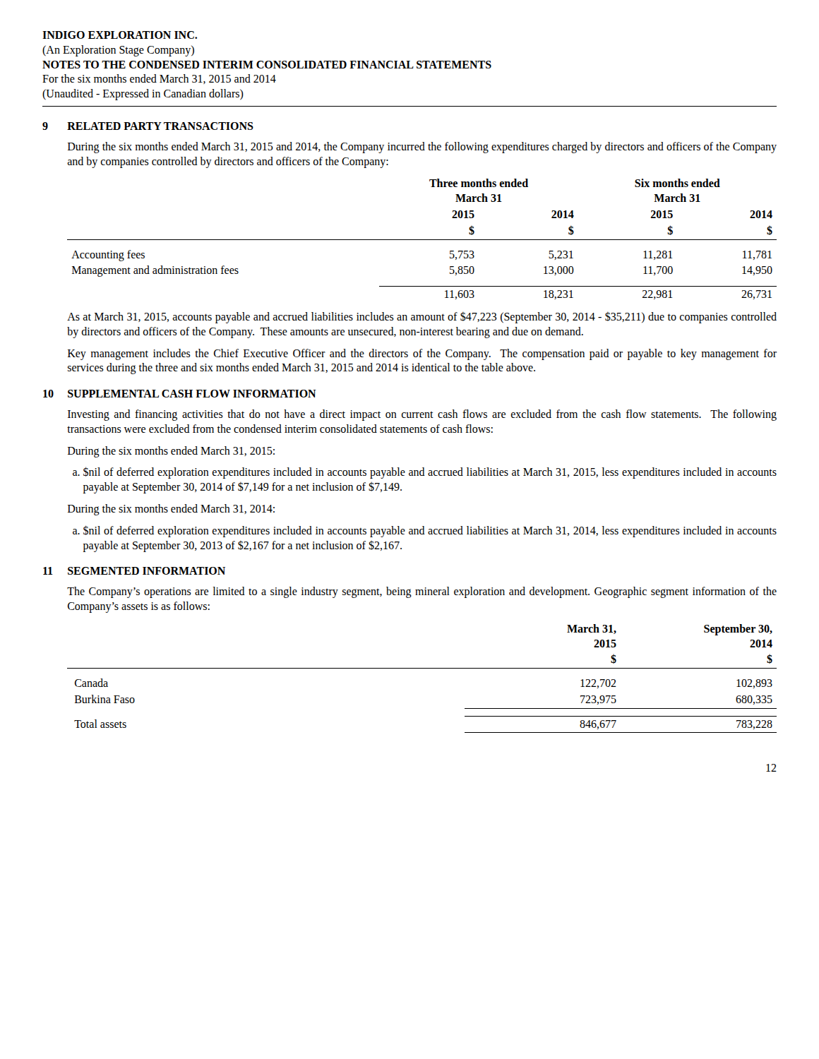INDIGO EXPLORATION INC.
(An Exploration Stage Company)
NOTES TO THE CONDENSED INTERIM CONSOLIDATED FINANCIAL STATEMENTS
For the six months ended March 31, 2015 and 2014
(Unaudited - Expressed in Canadian dollars)
9 RELATED PARTY TRANSACTIONS
During the six months ended March 31, 2015 and 2014, the Company incurred the following expenditures charged by directors and officers of the Company and by companies controlled by directors and officers of the Company:
| | Three months ended March 31 | Six months ended March 31 |
| --- | --- | --- |
| | 2015 | 2014 | 2015 | 2014 |
| | $ | $ | $ | $ |
| Accounting fees | 5,753 | 5,231 | 11,281 | 11,781 |
| Management and administration fees | 5,850 | 13,000 | 11,700 | 14,950 |
| | 11,603 | 18,231 | 22,981 | 26,731 |
As at March 31, 2015, accounts payable and accrued liabilities includes an amount of $47,223 (September 30, 2014 - $35,211) due to companies controlled by directors and officers of the Company. These amounts are unsecured, non-interest bearing and due on demand.
Key management includes the Chief Executive Officer and the directors of the Company. The compensation paid or payable to key management for services during the three and six months ended March 31, 2015 and 2014 is identical to the table above.
10 SUPPLEMENTAL CASH FLOW INFORMATION
Investing and financing activities that do not have a direct impact on current cash flows are excluded from the cash flow statements. The following transactions were excluded from the condensed interim consolidated statements of cash flows:
During the six months ended March 31, 2015:
$nil of deferred exploration expenditures included in accounts payable and accrued liabilities at March 31, 2015, less expenditures included in accounts payable at September 30, 2014 of $7,149 for a net inclusion of $7,149.
During the six months ended March 31, 2014:
$nil of deferred exploration expenditures included in accounts payable and accrued liabilities at March 31, 2014, less expenditures included in accounts payable at September 30, 2013 of $2,167 for a net inclusion of $2,167.
11 SEGMENTED INFORMATION
The Company’s operations are limited to a single industry segment, being mineral exploration and development. Geographic segment information of the Company’s assets is as follows:
| | March 31, 2015 | September 30, 2014 |
| --- | --- | --- |
| | $ | $ |
| Canada | 122,702 | 102,893 |
| Burkina Faso | 723,975 | 680,335 |
| Total assets | 846,677 | 783,228 |
12